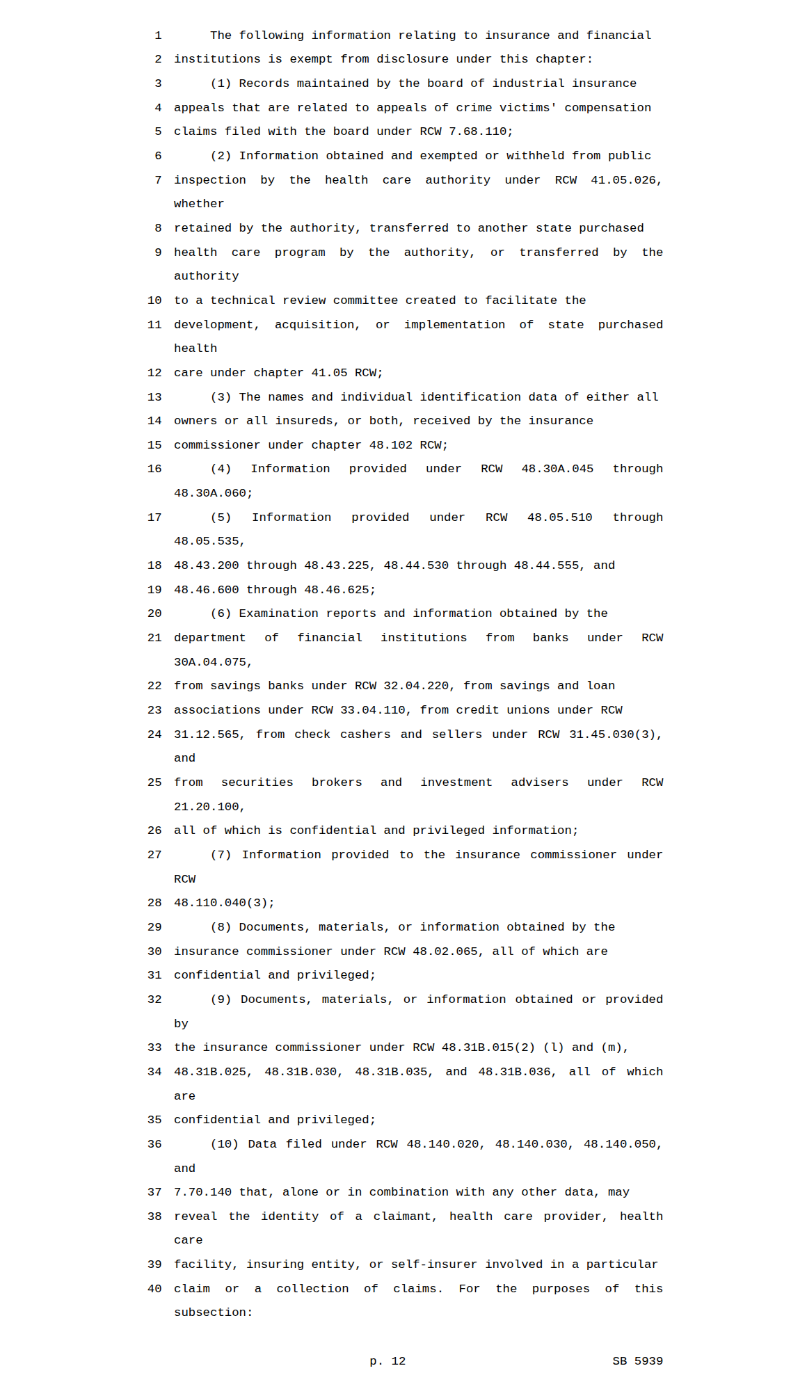The following information relating to insurance and financial
institutions is exempt from disclosure under this chapter:
(1) Records maintained by the board of industrial insurance
appeals that are related to appeals of crime victims' compensation
claims filed with the board under RCW 7.68.110;
(2) Information obtained and exempted or withheld from public
inspection by the health care authority under RCW 41.05.026, whether
retained by the authority, transferred to another state purchased
health care program by the authority, or transferred by the authority
to a technical review committee created to facilitate the
development, acquisition, or implementation of state purchased health
care under chapter 41.05 RCW;
(3) The names and individual identification data of either all
owners or all insureds, or both, received by the insurance
commissioner under chapter 48.102 RCW;
(4) Information provided under RCW 48.30A.045 through 48.30A.060;
(5) Information provided under RCW 48.05.510 through 48.05.535,
48.43.200 through 48.43.225, 48.44.530 through 48.44.555, and
48.46.600 through 48.46.625;
(6) Examination reports and information obtained by the
department of financial institutions from banks under RCW 30A.04.075,
from savings banks under RCW 32.04.220, from savings and loan
associations under RCW 33.04.110, from credit unions under RCW
31.12.565, from check cashers and sellers under RCW 31.45.030(3), and
from securities brokers and investment advisers under RCW 21.20.100,
all of which is confidential and privileged information;
(7) Information provided to the insurance commissioner under RCW
48.110.040(3);
(8) Documents, materials, or information obtained by the
insurance commissioner under RCW 48.02.065, all of which are
confidential and privileged;
(9) Documents, materials, or information obtained or provided by
the insurance commissioner under RCW 48.31B.015(2) (l) and (m),
48.31B.025, 48.31B.030, 48.31B.035, and 48.31B.036, all of which are
confidential and privileged;
(10) Data filed under RCW 48.140.020, 48.140.030, 48.140.050, and
7.70.140 that, alone or in combination with any other data, may
reveal the identity of a claimant, health care provider, health care
facility, insuring entity, or self-insurer involved in a particular
claim or a collection of claims. For the purposes of this subsection:
p. 12 SB 5939